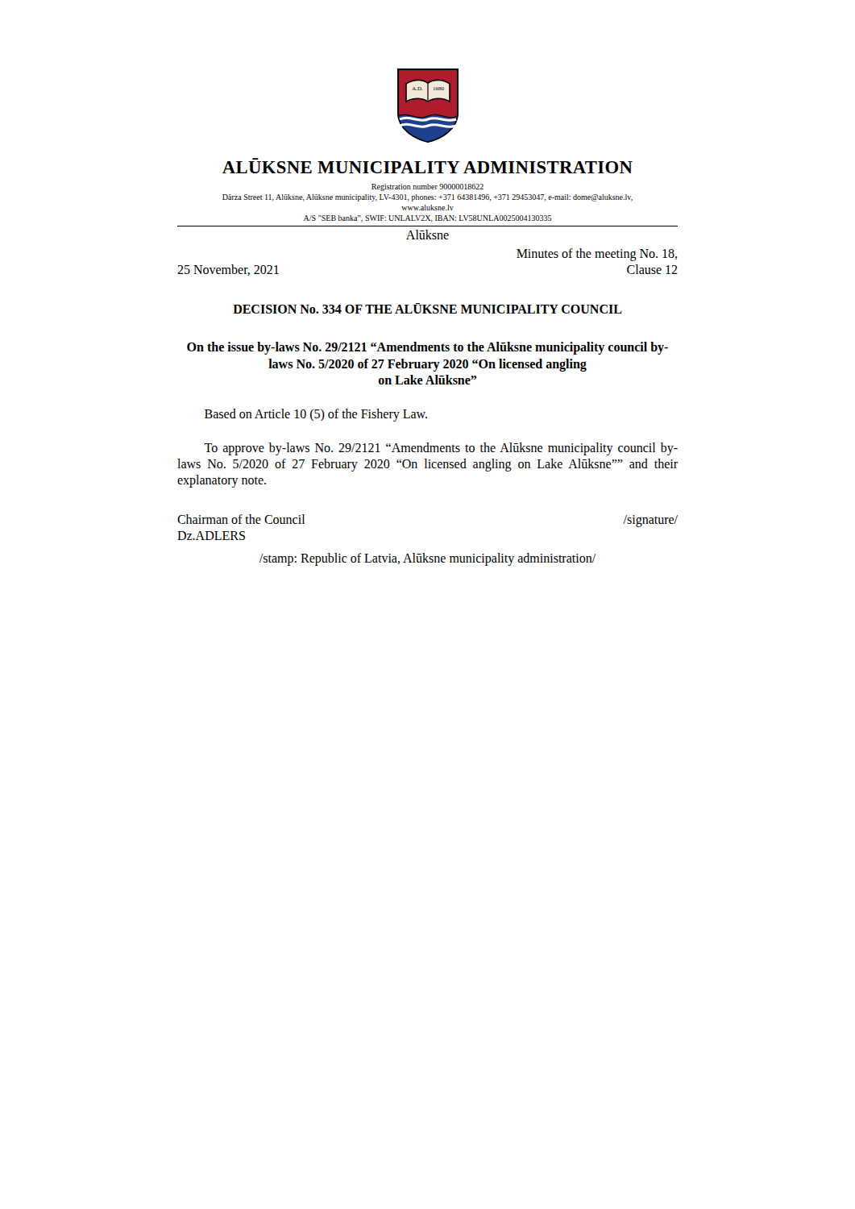A.D. 1680
ALŪKSNE MUNICIPALITY ADMINISTRATION
Registration number 90000018622
Dārza Street 11, Alūksne, Alūksne municipality, LV-4301, phones: +371 64381496, +371 29453047, e-mail: dome@aluksne.lv,
www.aluksne.lv
A/S "SEB banka”, SWIF: UNLALV2X, IBAN: LV58UNLA0025004130335
Alūksne
| | Minutes of the meeting No. 18, |
| 25 November, 2021 | Clause 12 |
DECISION No. 334 OF THE ALŪKSNE MUNICIPALITY COUNCIL
On the issue by-laws No. 29/2121 “Amendments to the Alūksne municipality council by-laws No. 5/2020 of 27 February 2020 “On licensed angling
on Lake Alūksne”
Based on Article 10 (5) of the Fishery Law.
To approve by-laws No. 29/2121 “Amendments to the Alūksne municipality council by-laws No. 5/2020 of 27 February 2020 “On licensed angling on Lake Alūksne”” and their explanatory note.
| Chairman of the Council | /signature/ |
Dz.ADLERS
/stamp: Republic of Latvia, Alūksne municipality administration/